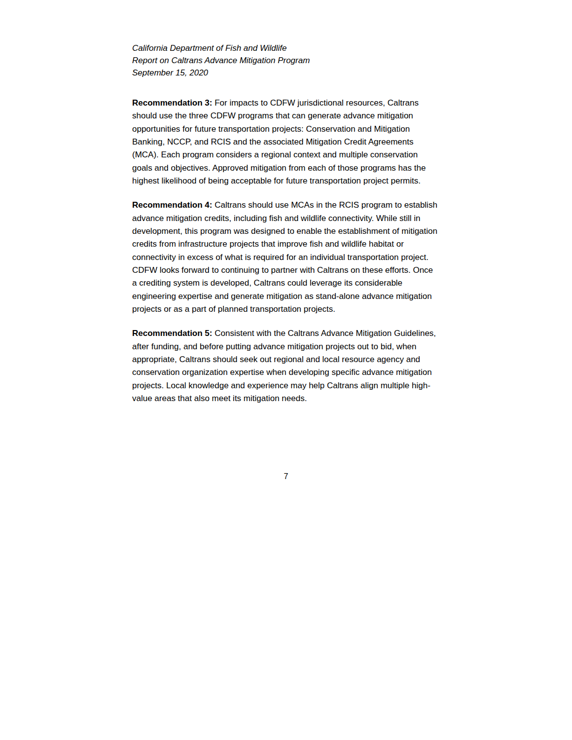California Department of Fish and Wildlife
Report on Caltrans Advance Mitigation Program
September 15, 2020
Recommendation 3: For impacts to CDFW jurisdictional resources, Caltrans should use the three CDFW programs that can generate advance mitigation opportunities for future transportation projects: Conservation and Mitigation Banking, NCCP, and RCIS and the associated Mitigation Credit Agreements (MCA). Each program considers a regional context and multiple conservation goals and objectives. Approved mitigation from each of those programs has the highest likelihood of being acceptable for future transportation project permits.
Recommendation 4: Caltrans should use MCAs in the RCIS program to establish advance mitigation credits, including fish and wildlife connectivity. While still in development, this program was designed to enable the establishment of mitigation credits from infrastructure projects that improve fish and wildlife habitat or connectivity in excess of what is required for an individual transportation project. CDFW looks forward to continuing to partner with Caltrans on these efforts. Once a crediting system is developed, Caltrans could leverage its considerable engineering expertise and generate mitigation as stand-alone advance mitigation projects or as a part of planned transportation projects.
Recommendation 5: Consistent with the Caltrans Advance Mitigation Guidelines, after funding, and before putting advance mitigation projects out to bid, when appropriate, Caltrans should seek out regional and local resource agency and conservation organization expertise when developing specific advance mitigation projects. Local knowledge and experience may help Caltrans align multiple high-value areas that also meet its mitigation needs.
7